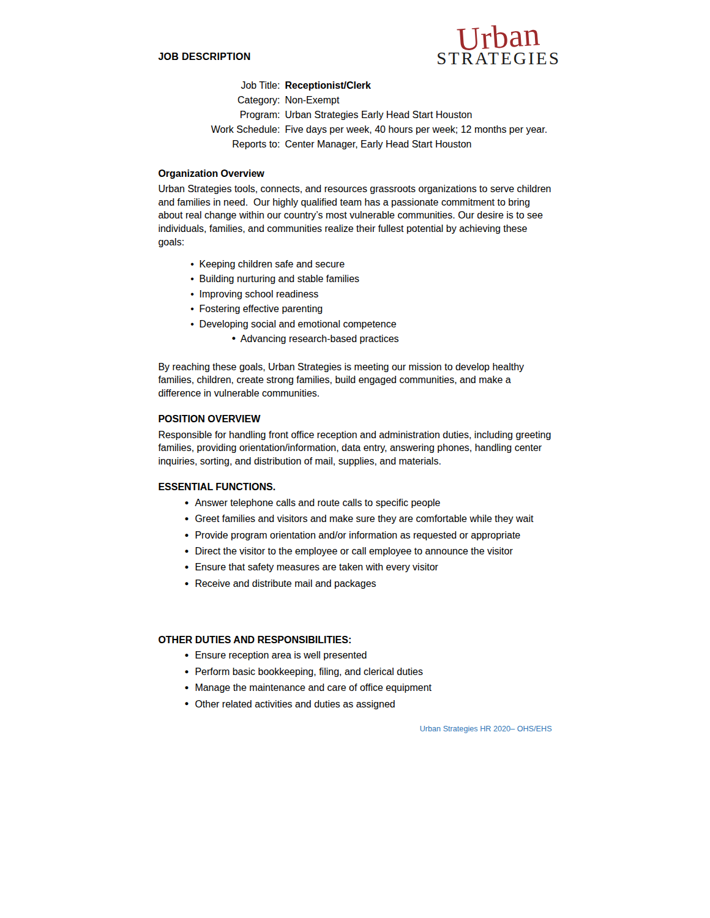Urban STRATEGIES
JOB DESCRIPTION
| Job Title: | Receptionist/Clerk |
| Category: | Non-Exempt |
| Program: | Urban Strategies Early Head Start Houston |
| Work Schedule: | Five days per week, 40 hours per week; 12 months per year. |
| Reports to: | Center Manager, Early Head Start Houston |
Organization Overview
Urban Strategies tools, connects, and resources grassroots organizations to serve children and families in need. Our highly qualified team has a passionate commitment to bring about real change within our country’s most vulnerable communities. Our desire is to see individuals, families, and communities realize their fullest potential by achieving these goals:
Keeping children safe and secure
Building nurturing and stable families
Improving school readiness
Fostering effective parenting
Developing social and emotional competence
Advancing research-based practices
By reaching these goals, Urban Strategies is meeting our mission to develop healthy families, children, create strong families, build engaged communities, and make a difference in vulnerable communities.
POSITION OVERVIEW
Responsible for handling front office reception and administration duties, including greeting families, providing orientation/information, data entry, answering phones, handling center inquiries, sorting, and distribution of mail, supplies, and materials.
ESSENTIAL FUNCTIONS.
Answer telephone calls and route calls to specific people
Greet families and visitors and make sure they are comfortable while they wait
Provide program orientation and/or information as requested or appropriate
Direct the visitor to the employee or call employee to announce the visitor
Ensure that safety measures are taken with every visitor
Receive and distribute mail and packages
OTHER DUTIES AND RESPONSIBILITIES:
Ensure reception area is well presented
Perform basic bookkeeping, filing, and clerical duties
Manage the maintenance and care of office equipment
Other related activities and duties as assigned
Urban Strategies HR 2020– OHS/EHS